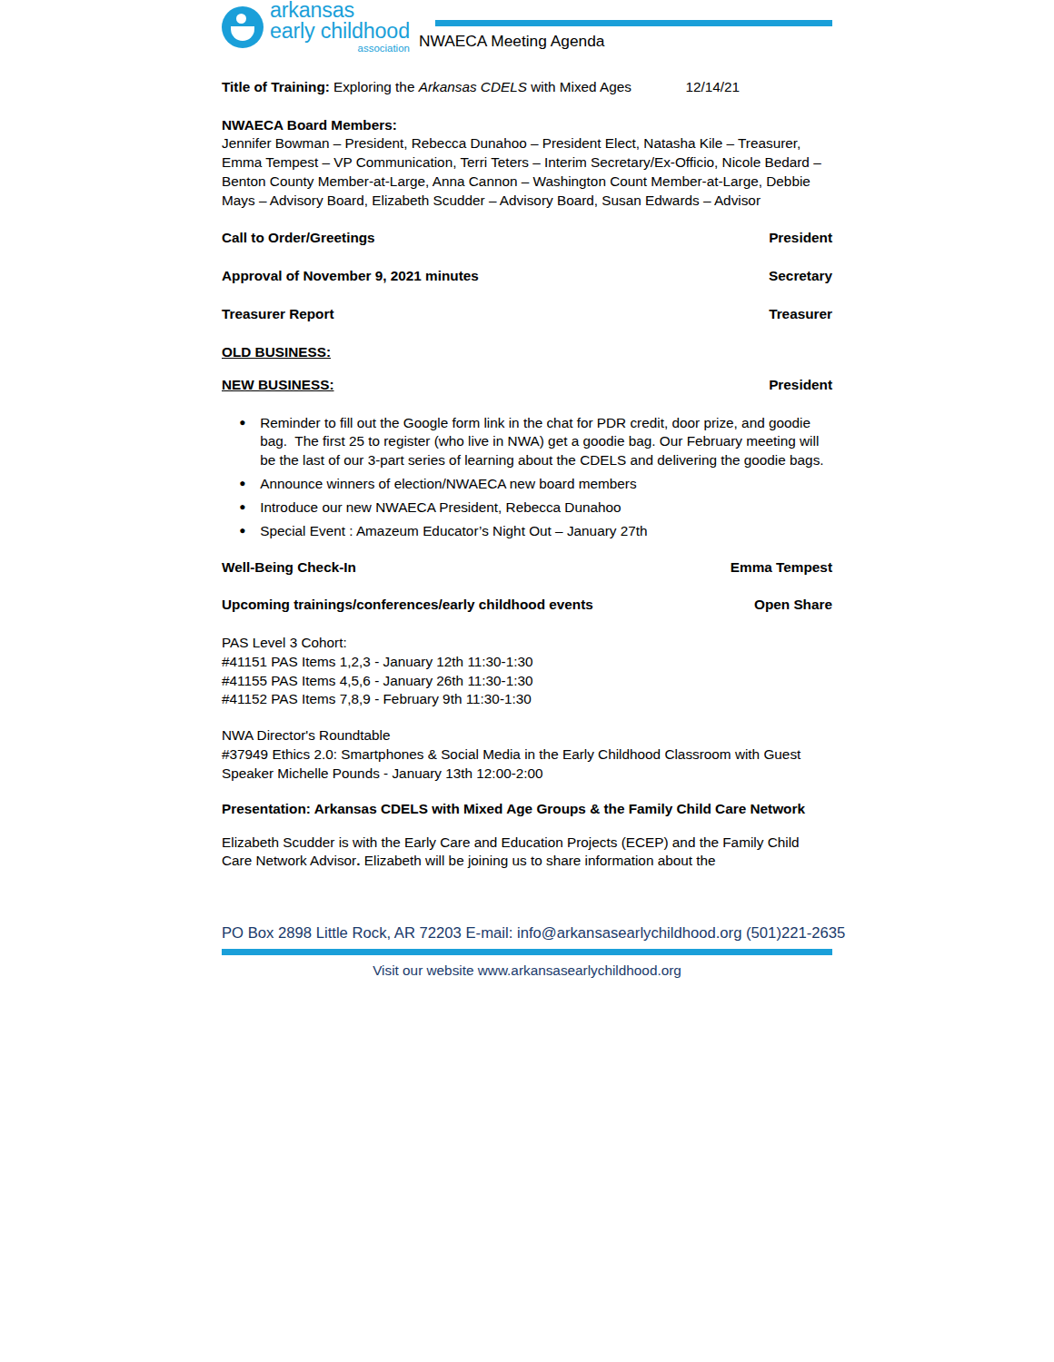arkansas early childhood association
NWAECA Meeting Agenda
Title of Training: Exploring the Arkansas CDELS with Mixed Ages 12/14/21
NWAECA Board Members:
Jennifer Bowman – President, Rebecca Dunahoo – President Elect, Natasha Kile – Treasurer, Emma Tempest – VP Communication, Terri Teters – Interim Secretary/Ex-Officio, Nicole Bedard – Benton County Member-at-Large, Anna Cannon – Washington Count Member-at-Large, Debbie Mays – Advisory Board, Elizabeth Scudder – Advisory Board, Susan Edwards – Advisor
Call to Order/Greetings President
Approval of November 9, 2021 minutes Secretary
Treasurer Report Treasurer
OLD BUSINESS:
NEW BUSINESS: President
Reminder to fill out the Google form link in the chat for PDR credit, door prize, and goodie bag. The first 25 to register (who live in NWA) get a goodie bag. Our February meeting will be the last of our 3-part series of learning about the CDELS and delivering the goodie bags.
Announce winners of election/NWAECA new board members
Introduce our new NWAECA President, Rebecca Dunahoo
Special Event : Amazeum Educator’s Night Out – January 27th
Well-Being Check-In Emma Tempest
Upcoming trainings/conferences/early childhood events Open Share
PAS Level 3 Cohort:
#41151 PAS Items 1,2,3 - January 12th 11:30-1:30
#41155 PAS Items 4,5,6 - January 26th 11:30-1:30
#41152 PAS Items 7,8,9 - February 9th 11:30-1:30
NWA Director's Roundtable
#37949 Ethics 2.0: Smartphones & Social Media in the Early Childhood Classroom with Guest Speaker Michelle Pounds - January 13th 12:00-2:00
Presentation: Arkansas CDELS with Mixed Age Groups & the Family Child Care Network
Elizabeth Scudder is with the Early Care and Education Projects (ECEP) and the Family Child Care Network Advisor. Elizabeth will be joining us to share information about the
PO Box 2898 Little Rock, AR 72203 E-mail: info@arkansasearlychildhood.org (501)221-2635
Visit our website www.arkansasearlychildhood.org